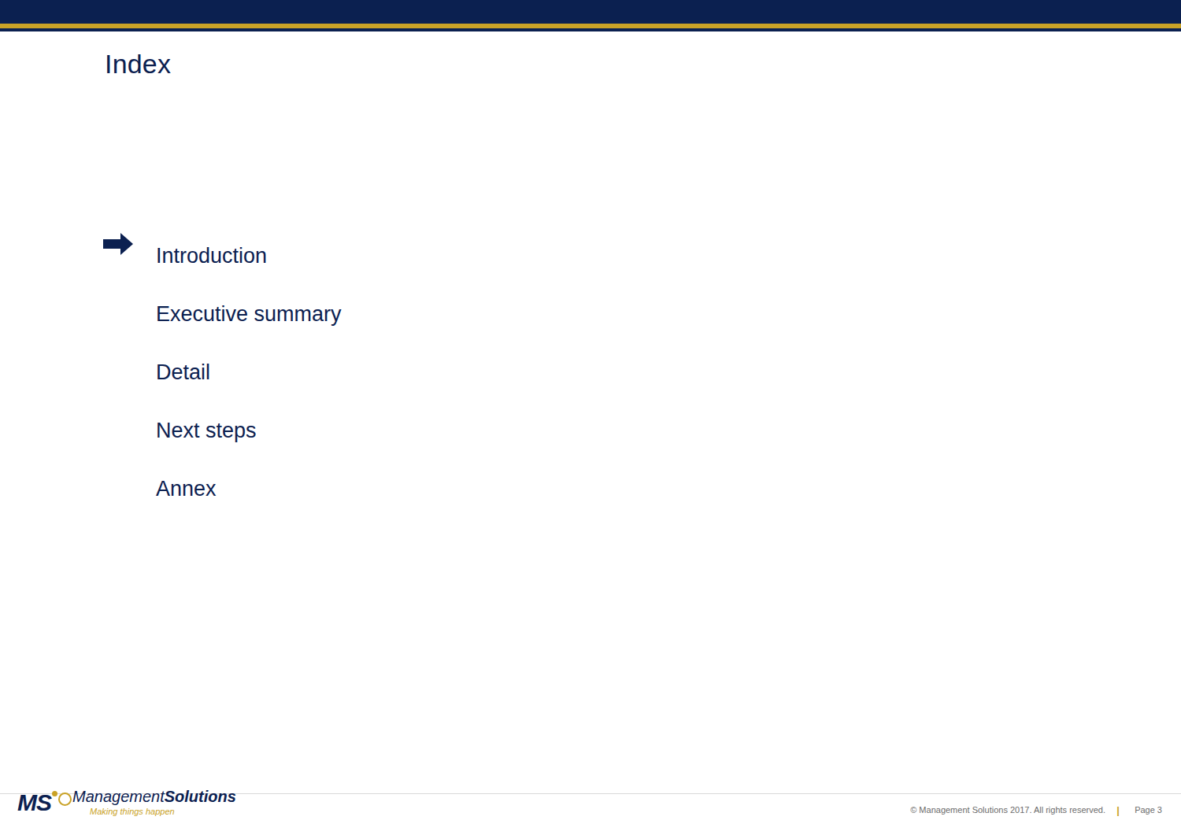Index
Introduction
Executive summary
Detail
Next steps
Annex
© Management Solutions 2017. All rights reserved.
|
Page 3
MS
ManagementSolutions
Making things happen